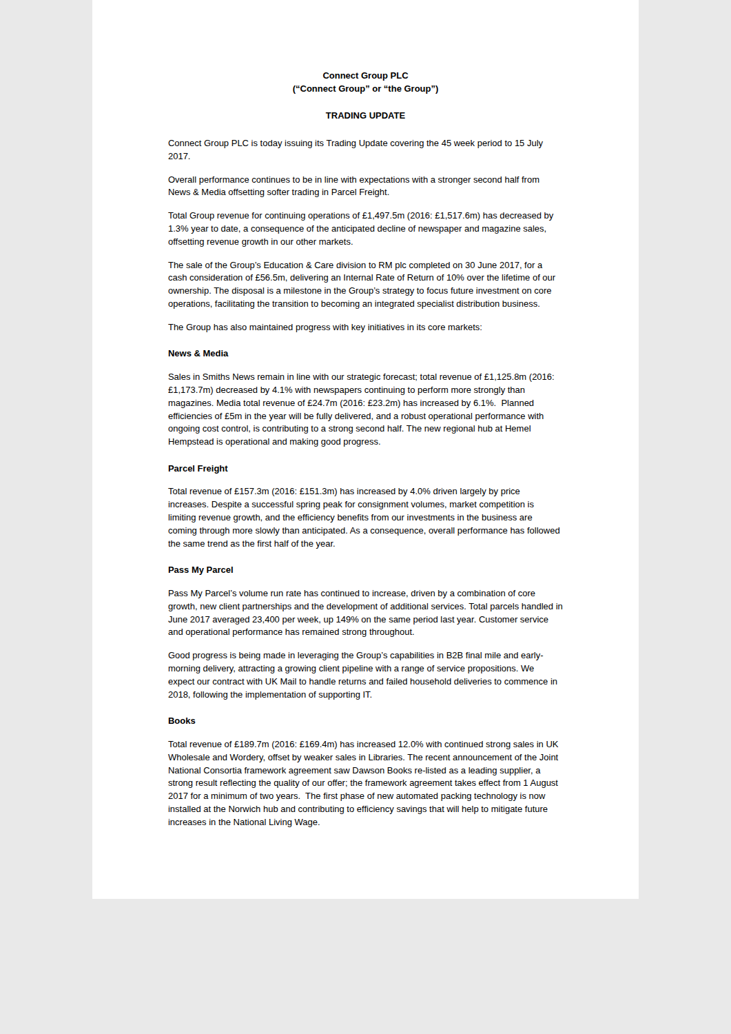Connect Group PLC
(“Connect Group” or “the Group”)
TRADING UPDATE
Connect Group PLC is today issuing its Trading Update covering the 45 week period to 15 July 2017.
Overall performance continues to be in line with expectations with a stronger second half from News & Media offsetting softer trading in Parcel Freight.
Total Group revenue for continuing operations of £1,497.5m (2016: £1,517.6m) has decreased by 1.3% year to date, a consequence of the anticipated decline of newspaper and magazine sales, offsetting revenue growth in our other markets.
The sale of the Group’s Education & Care division to RM plc completed on 30 June 2017, for a cash consideration of £56.5m, delivering an Internal Rate of Return of 10% over the lifetime of our ownership. The disposal is a milestone in the Group’s strategy to focus future investment on core operations, facilitating the transition to becoming an integrated specialist distribution business.
The Group has also maintained progress with key initiatives in its core markets:
News & Media
Sales in Smiths News remain in line with our strategic forecast; total revenue of £1,125.8m (2016: £1,173.7m) decreased by 4.1% with newspapers continuing to perform more strongly than magazines. Media total revenue of £24.7m (2016: £23.2m) has increased by 6.1%. Planned efficiencies of £5m in the year will be fully delivered, and a robust operational performance with ongoing cost control, is contributing to a strong second half. The new regional hub at Hemel Hempstead is operational and making good progress.
Parcel Freight
Total revenue of £157.3m (2016: £151.3m) has increased by 4.0% driven largely by price increases. Despite a successful spring peak for consignment volumes, market competition is limiting revenue growth, and the efficiency benefits from our investments in the business are coming through more slowly than anticipated. As a consequence, overall performance has followed the same trend as the first half of the year.
Pass My Parcel
Pass My Parcel’s volume run rate has continued to increase, driven by a combination of core growth, new client partnerships and the development of additional services. Total parcels handled in June 2017 averaged 23,400 per week, up 149% on the same period last year. Customer service and operational performance has remained strong throughout.
Good progress is being made in leveraging the Group’s capabilities in B2B final mile and early-morning delivery, attracting a growing client pipeline with a range of service propositions. We expect our contract with UK Mail to handle returns and failed household deliveries to commence in 2018, following the implementation of supporting IT.
Books
Total revenue of £189.7m (2016: £169.4m) has increased 12.0% with continued strong sales in UK Wholesale and Wordery, offset by weaker sales in Libraries. The recent announcement of the Joint National Consortia framework agreement saw Dawson Books re-listed as a leading supplier, a strong result reflecting the quality of our offer; the framework agreement takes effect from 1 August 2017 for a minimum of two years. The first phase of new automated packing technology is now installed at the Norwich hub and contributing to efficiency savings that will help to mitigate future increases in the National Living Wage.